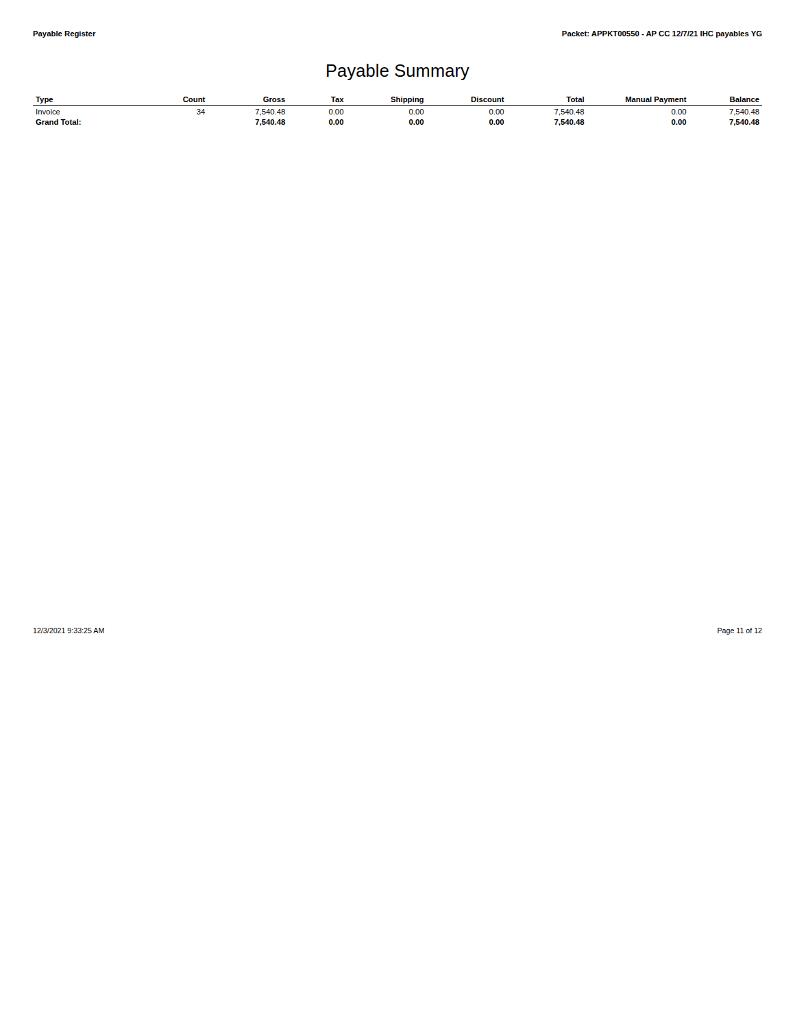Payable Register
Packet: APPKT00550 - AP CC 12/7/21 IHC payables YG
Payable Summary
| Type | Count | Gross | Tax | Shipping | Discount | Total | Manual Payment | Balance |
| --- | --- | --- | --- | --- | --- | --- | --- | --- |
| Invoice | 34 | 7,540.48 | 0.00 | 0.00 | 0.00 | 7,540.48 | 0.00 | 7,540.48 |
| Grand Total: | 7,540.48 | 0.00 | 0.00 | 0.00 | 7,540.48 | 0.00 | 7,540.48 |
12/3/2021 9:33:25 AM
Page 11 of 12